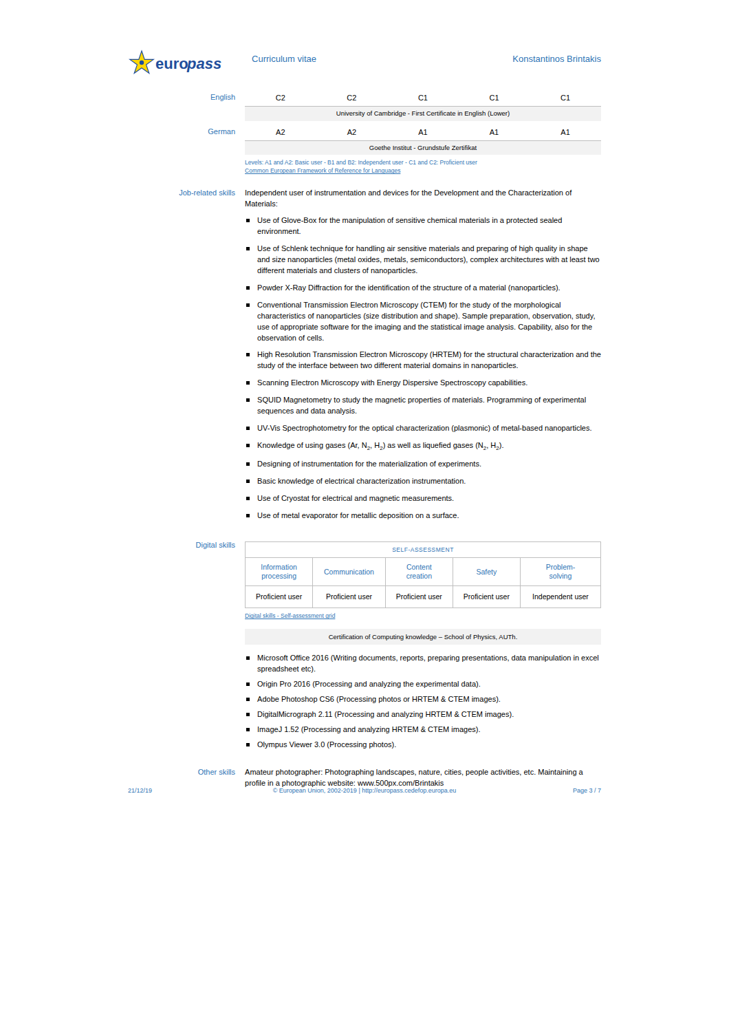euro pass
Curriculum vitae Konstantinos Brintakis
English
| C2 | C2 | C1 | C1 | C1 |
| University of Cambridge - First Certificate in English (Lower) |
German
| A2 | A2 | A1 | A1 | A1 |
| Goethe Institut - Grundstufe Zertifikat |
Levels: A1 and A2: Basic user - B1 and B2: Independent user - C1 and C2: Proficient user
Common European Framework of Reference for Languages
Job-related skills
Independent user of instrumentation and devices for the Development and the Characterization of Materials:
Use of Glove-Box for the manipulation of sensitive chemical materials in a protected sealed environment.
Use of Schlenk technique for handling air sensitive materials and preparing of high quality in shape and size nanoparticles (metal oxides, metals, semiconductors), complex architectures with at least two different materials and clusters of nanoparticles.
Powder X-Ray Diffraction for the identification of the structure of a material (nanoparticles).
Conventional Transmission Electron Microscopy (CTEM) for the study of the morphological characteristics of nanoparticles (size distribution and shape). Sample preparation, observation, study, use of appropriate software for the imaging and the statistical image analysis. Capability, also for the observation of cells.
High Resolution Transmission Electron Microscopy (HRTEM) for the structural characterization and the study of the interface between two different material domains in nanoparticles.
Scanning Electron Microscopy with Energy Dispersive Spectroscopy capabilities.
SQUID Magnetometry to study the magnetic properties of materials. Programming of experimental sequences and data analysis.
UV-Vis Spectrophotometry for the optical characterization (plasmonic) of metal-based nanoparticles.
Knowledge of using gases (Ar, N2, H2) as well as liquefied gases (N2, H2).
Designing of instrumentation for the materialization of experiments.
Basic knowledge of electrical characterization instrumentation.
Use of Cryostat for electrical and magnetic measurements.
Use of metal evaporator for metallic deposition on a surface.
Digital skills
| SELF-ASSESSMENT |
| Information processing | Communication | Content creation | Safety | Problem- solving |
| Proficient user | Proficient user | Proficient user | Proficient user | Independent user |
Digital skills - Self-assessment grid
Certification of Computing knowledge – School of Physics, AUTh.
Microsoft Office 2016 (Writing documents, reports, preparing presentations, data manipulation in excel spreadsheet etc).
Origin Pro 2016 (Processing and analyzing the experimental data).
Adobe Photoshop CS6 (Processing photos or HRTEM & CTEM images).
DigitalMicrograph 2.11 (Processing and analyzing HRTEM & CTEM images).
ImageJ 1.52 (Processing and analyzing HRTEM & CTEM images).
Olympus Viewer 3.0 (Processing photos).
Other skills
Amateur photographer: Photographing landscapes, nature, cities, people activities, etc. Maintaining a profile in a photographic website: www.500px.com/Brintakis
21/12/19
© European Union, 2002-2019 | http://europass.cedefop.europa.eu
Page 3 / 7